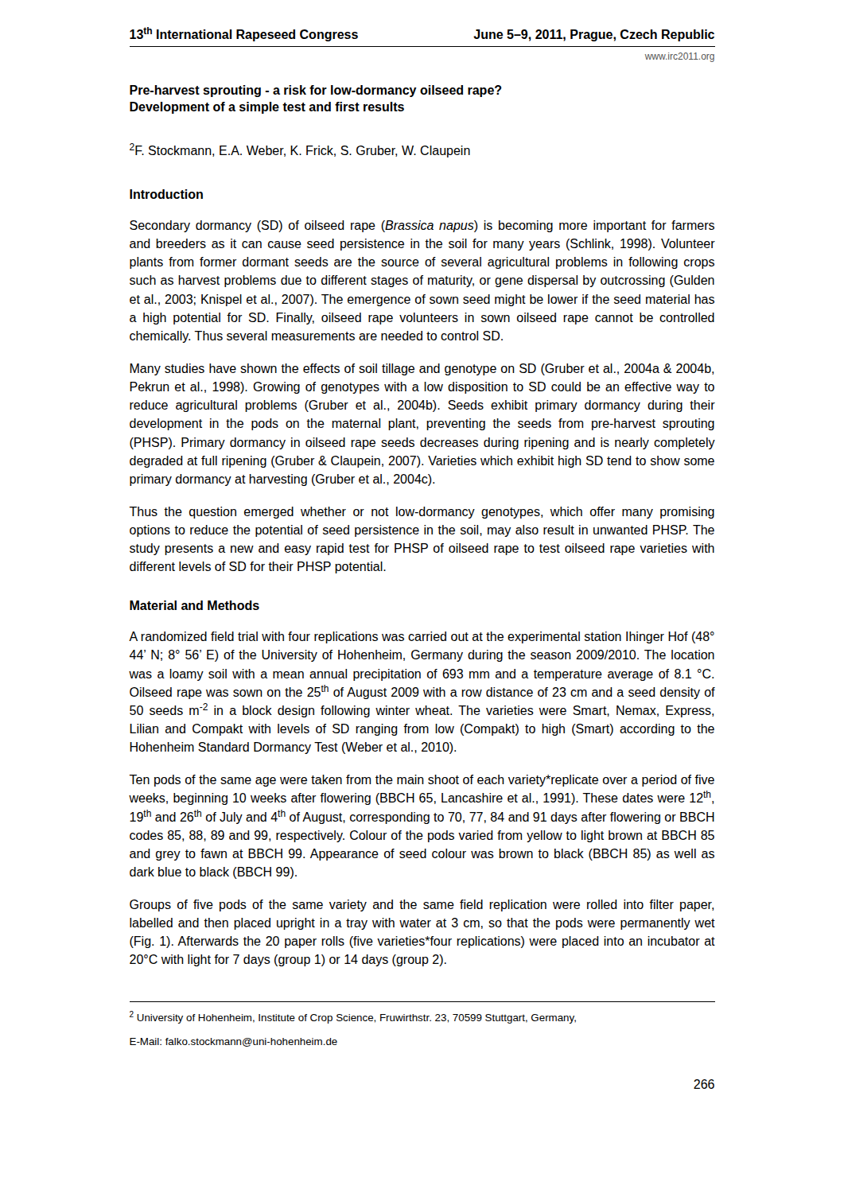13th International Rapeseed Congress June 5–9, 2011, Prague, Czech Republic
www.irc2011.org
Pre-harvest sprouting - a risk for low-dormancy oilseed rape?
Development of a simple test and first results
2F. Stockmann, E.A. Weber, K. Frick, S. Gruber, W. Claupein
Introduction
Secondary dormancy (SD) of oilseed rape (Brassica napus) is becoming more important for farmers and breeders as it can cause seed persistence in the soil for many years (Schlink, 1998). Volunteer plants from former dormant seeds are the source of several agricultural problems in following crops such as harvest problems due to different stages of maturity, or gene dispersal by outcrossing (Gulden et al., 2003; Knispel et al., 2007). The emergence of sown seed might be lower if the seed material has a high potential for SD. Finally, oilseed rape volunteers in sown oilseed rape cannot be controlled chemically. Thus several measurements are needed to control SD.
Many studies have shown the effects of soil tillage and genotype on SD (Gruber et al., 2004a & 2004b, Pekrun et al., 1998). Growing of genotypes with a low disposition to SD could be an effective way to reduce agricultural problems (Gruber et al., 2004b). Seeds exhibit primary dormancy during their development in the pods on the maternal plant, preventing the seeds from pre-harvest sprouting (PHSP). Primary dormancy in oilseed rape seeds decreases during ripening and is nearly completely degraded at full ripening (Gruber & Claupein, 2007). Varieties which exhibit high SD tend to show some primary dormancy at harvesting (Gruber et al., 2004c).
Thus the question emerged whether or not low-dormancy genotypes, which offer many promising options to reduce the potential of seed persistence in the soil, may also result in unwanted PHSP. The study presents a new and easy rapid test for PHSP of oilseed rape to test oilseed rape varieties with different levels of SD for their PHSP potential.
Material and Methods
A randomized field trial with four replications was carried out at the experimental station Ihinger Hof (48° 44’ N; 8° 56’ E) of the University of Hohenheim, Germany during the season 2009/2010. The location was a loamy soil with a mean annual precipitation of 693 mm and a temperature average of 8.1 °C. Oilseed rape was sown on the 25th of August 2009 with a row distance of 23 cm and a seed density of 50 seeds m-2 in a block design following winter wheat. The varieties were Smart, Nemax, Express, Lilian and Compakt with levels of SD ranging from low (Compakt) to high (Smart) according to the Hohenheim Standard Dormancy Test (Weber et al., 2010).
Ten pods of the same age were taken from the main shoot of each variety*replicate over a period of five weeks, beginning 10 weeks after flowering (BBCH 65, Lancashire et al., 1991). These dates were 12th, 19th and 26th of July and 4th of August, corresponding to 70, 77, 84 and 91 days after flowering or BBCH codes 85, 88, 89 and 99, respectively. Colour of the pods varied from yellow to light brown at BBCH 85 and grey to fawn at BBCH 99. Appearance of seed colour was brown to black (BBCH 85) as well as dark blue to black (BBCH 99).
Groups of five pods of the same variety and the same field replication were rolled into filter paper, labelled and then placed upright in a tray with water at 3 cm, so that the pods were permanently wet (Fig. 1). Afterwards the 20 paper rolls (five varieties*four replications) were placed into an incubator at 20°C with light for 7 days (group 1) or 14 days (group 2).
2 University of Hohenheim, Institute of Crop Science, Fruwirthstr. 23, 70599 Stuttgart, Germany,
E-Mail: falko.stockmann@uni-hohenheim.de
266